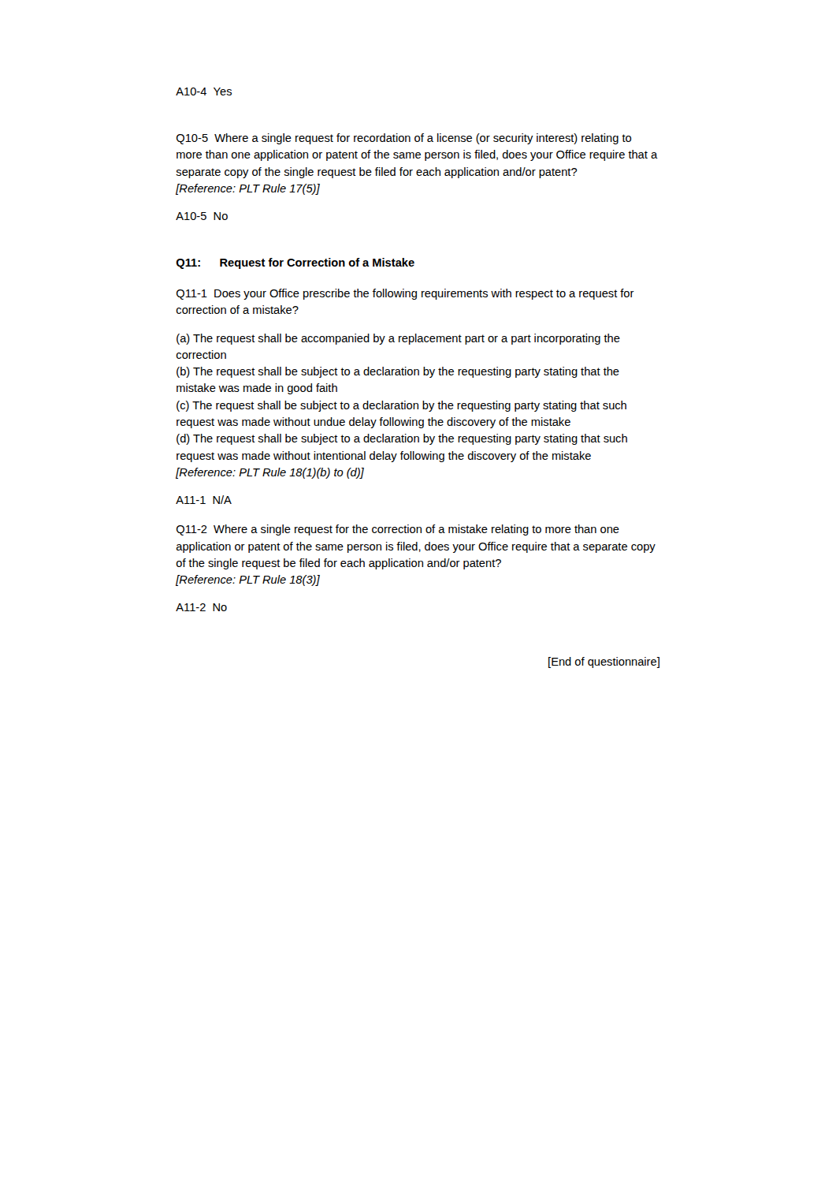A10-4 Yes
Q10-5 Where a single request for recordation of a license (or security interest) relating to more than one application or patent of the same person is filed, does your Office require that a separate copy of the single request be filed for each application and/or patent?
[Reference: PLT Rule 17(5)]
A10-5 No
Q11: Request for Correction of a Mistake
Q11-1 Does your Office prescribe the following requirements with respect to a request for correction of a mistake?
(a) The request shall be accompanied by a replacement part or a part incorporating the correction
(b) The request shall be subject to a declaration by the requesting party stating that the mistake was made in good faith
(c) The request shall be subject to a declaration by the requesting party stating that such request was made without undue delay following the discovery of the mistake
(d) The request shall be subject to a declaration by the requesting party stating that such request was made without intentional delay following the discovery of the mistake
[Reference: PLT Rule 18(1)(b) to (d)]
A11-1 N/A
Q11-2 Where a single request for the correction of a mistake relating to more than one application or patent of the same person is filed, does your Office require that a separate copy of the single request be filed for each application and/or patent?
[Reference: PLT Rule 18(3)]
A11-2 No
[End of questionnaire]